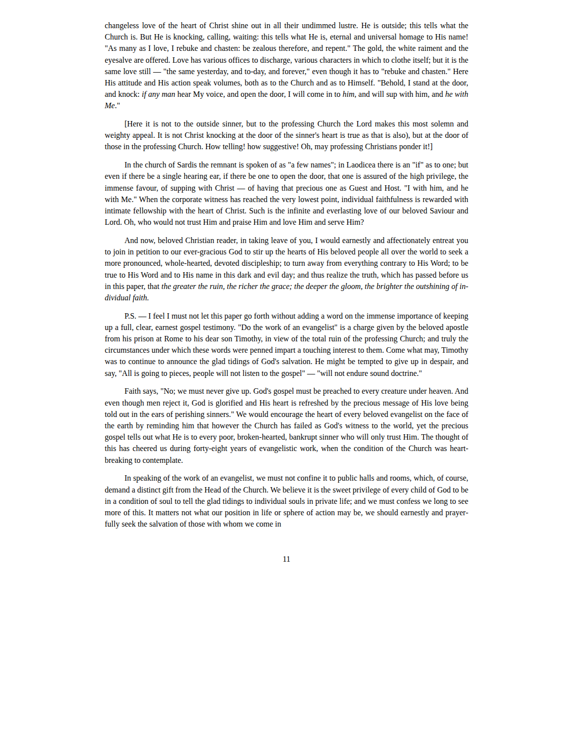changeless love of the heart of Christ shine out in all their undimmed lustre. He is outside; this tells what the Church is. But He is knocking, calling, waiting: this tells what He is, eternal and universal homage to His name! "As many as I love, I rebuke and chasten: be zealous therefore, and repent." The gold, the white raiment and the eyesalve are offered. Love has various offices to discharge, various characters in which to clothe itself; but it is the same love still — "the same yesterday, and to-day, and forever," even though it has to "rebuke and chasten." Here His attitude and His action speak volumes, both as to the Church and as to Himself. "Behold, I stand at the door, and knock: if any man hear My voice, and open the door, I will come in to him, and will sup with him, and he with Me."
[Here it is not to the outside sinner, but to the professing Church the Lord makes this most solemn and weighty appeal. It is not Christ knocking at the door of the sinner's heart is true as that is also), but at the door of those in the professing Church. How telling! how suggestive! Oh, may professing Christians ponder it!]
In the church of Sardis the remnant is spoken of as "a few names"; in Laodicea there is an "if" as to one; but even if there be a single hearing ear, if there be one to open the door, that one is assured of the high privilege, the immense favour, of supping with Christ — of having that precious one as Guest and Host. "I with him, and he with Me." When the corporate witness has reached the very lowest point, individual faithfulness is rewarded with intimate fellowship with the heart of Christ. Such is the infinite and everlasting love of our beloved Saviour and Lord. Oh, who would not trust Him and praise Him and love Him and serve Him?
And now, beloved Christian reader, in taking leave of you, I would earnestly and affectionately entreat you to join in petition to our ever-gracious God to stir up the hearts of His beloved people all over the world to seek a more pronounced, whole-hearted, devoted discipleship; to turn away from everything contrary to His Word; to be true to His Word and to His name in this dark and evil day; and thus realize the truth, which has passed before us in this paper, that the greater the ruin, the richer the grace; the deeper the gloom, the brighter the outshining of individual faith.
P.S. — I feel I must not let this paper go forth without adding a word on the immense importance of keeping up a full, clear, earnest gospel testimony. "Do the work of an evangelist" is a charge given by the beloved apostle from his prison at Rome to his dear son Timothy, in view of the total ruin of the professing Church; and truly the circumstances under which these words were penned impart a touching interest to them. Come what may, Timothy was to continue to announce the glad tidings of God's salvation. He might be tempted to give up in despair, and say, "All is going to pieces, people will not listen to the gospel" — "will not endure sound doctrine."
Faith says, "No; we must never give up. God's gospel must be preached to every creature under heaven. And even though men reject it, God is glorified and His heart is refreshed by the precious message of His love being told out in the ears of perishing sinners." We would encourage the heart of every beloved evangelist on the face of the earth by reminding him that however the Church has failed as God's witness to the world, yet the precious gospel tells out what He is to every poor, broken-hearted, bankrupt sinner who will only trust Him. The thought of this has cheered us during forty-eight years of evangelistic work, when the condition of the Church was heart-breaking to contemplate.
In speaking of the work of an evangelist, we must not confine it to public halls and rooms, which, of course, demand a distinct gift from the Head of the Church. We believe it is the sweet privilege of every child of God to be in a condition of soul to tell the glad tidings to individual souls in private life; and we must confess we long to see more of this. It matters not what our position in life or sphere of action may be, we should earnestly and prayerfully seek the salvation of those with whom we come in
11